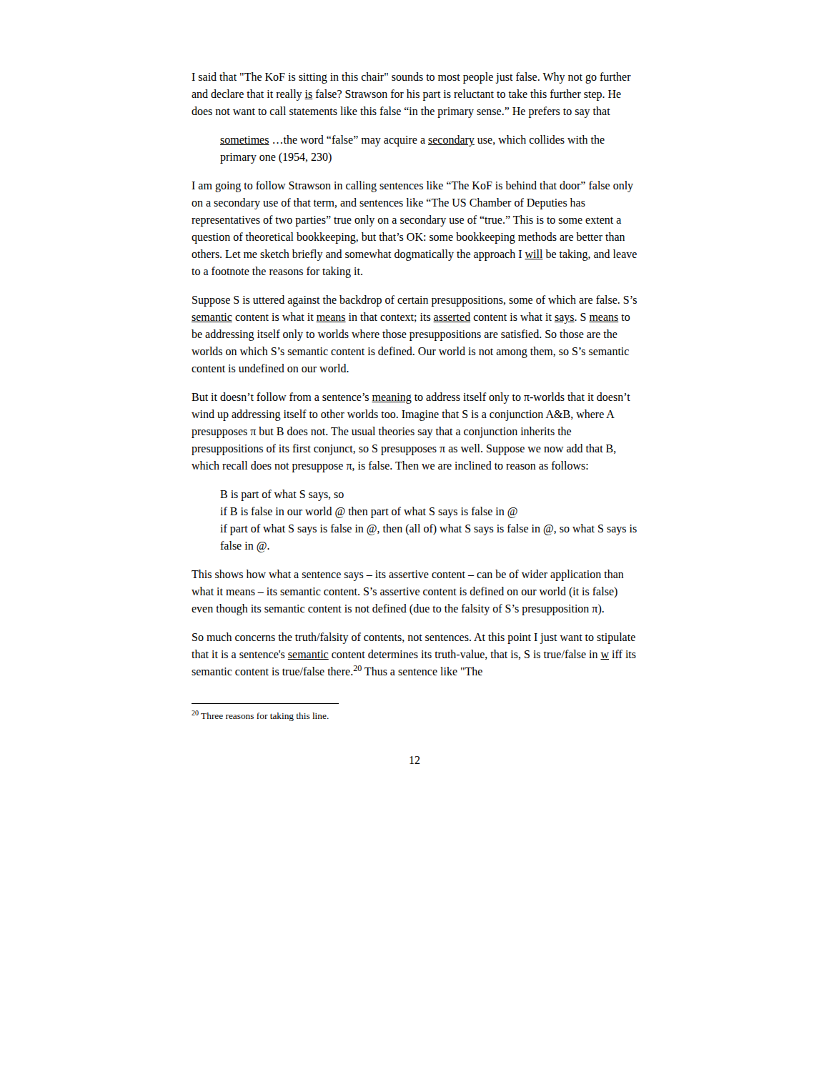I said that "The KoF is sitting in this chair" sounds to most people just false. Why not go further and declare that it really is false? Strawson for his part is reluctant to take this further step. He does not want to call statements like this false “in the primary sense.” He prefers to say that
sometimes …the word “false” may acquire a secondary use, which collides with the primary one (1954, 230)
I am going to follow Strawson in calling sentences like “The KoF is behind that door” false only on a secondary use of that term, and sentences like “The US Chamber of Deputies has representatives of two parties” true only on a secondary use of “true.” This is to some extent a question of theoretical bookkeeping, but that’s OK: some bookkeeping methods are better than others. Let me sketch briefly and somewhat dogmatically the approach I will be taking, and leave to a footnote the reasons for taking it.
Suppose S is uttered against the backdrop of certain presuppositions, some of which are false. S’s semantic content is what it means in that context; its asserted content is what it says. S means to be addressing itself only to worlds where those presuppositions are satisfied. So those are the worlds on which S’s semantic content is defined. Our world is not among them, so S’s semantic content is undefined on our world.
But it doesn’t follow from a sentence’s meaning to address itself only to π-worlds that it doesn’t wind up addressing itself to other worlds too. Imagine that S is a conjunction A&B, where A presupposes π but B does not. The usual theories say that a conjunction inherits the presuppositions of its first conjunct, so S presupposes π as well. Suppose we now add that B, which recall does not presuppose π, is false. Then we are inclined to reason as follows:
B is part of what S says, so
if B is false in our world @ then part of what S says is false in @
if part of what S says is false in @, then (all of) what S says is false in @, so what S says is false in @.
This shows how what a sentence says – its assertive content – can be of wider application than what it means – its semantic content. S’s assertive content is defined on our world (it is false) even though its semantic content is not defined (due to the falsity of S’s presupposition π).
So much concerns the truth/falsity of contents, not sentences. At this point I just want to stipulate that it is a sentence's semantic content determines its truth-value, that is, S is true/false in w iff its semantic content is true/false there.20 Thus a sentence like "The
20 Three reasons for taking this line.
12